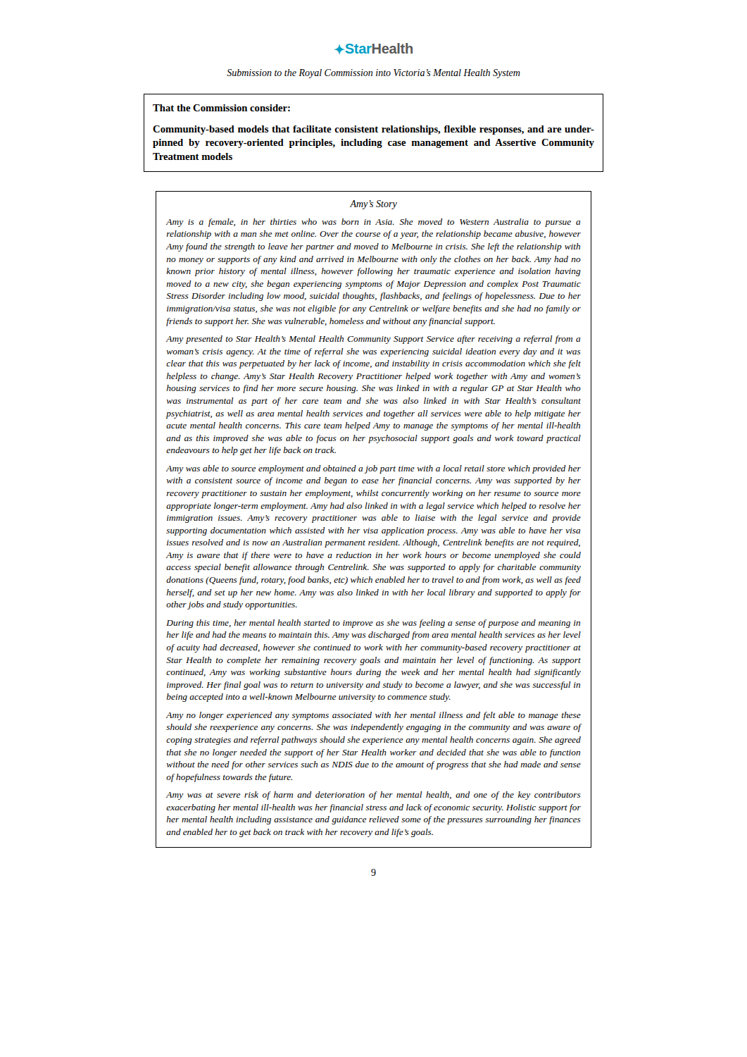✦Star Health
Submission to the Royal Commission into Victoria’s Mental Health System
That the Commission consider:
Community-based models that facilitate consistent relationships, flexible responses, and are under-pinned by recovery-oriented principles, including case management and Assertive Community Treatment models
Amy’s Story
Amy is a female, in her thirties who was born in Asia. She moved to Western Australia to pursue a relationship with a man she met online. Over the course of a year, the relationship became abusive, however Amy found the strength to leave her partner and moved to Melbourne in crisis. She left the relationship with no money or supports of any kind and arrived in Melbourne with only the clothes on her back. Amy had no known prior history of mental illness, however following her traumatic experience and isolation having moved to a new city, she began experiencing symptoms of Major Depression and complex Post Traumatic Stress Disorder including low mood, suicidal thoughts, flashbacks, and feelings of hopelessness. Due to her immigration/visa status, she was not eligible for any Centrelink or welfare benefits and she had no family or friends to support her. She was vulnerable, homeless and without any financial support.
Amy presented to Star Health’s Mental Health Community Support Service after receiving a referral from a woman’s crisis agency. At the time of referral she was experiencing suicidal ideation every day and it was clear that this was perpetuated by her lack of income, and instability in crisis accommodation which she felt helpless to change. Amy’s Star Health Recovery Practitioner helped work together with Amy and women’s housing services to find her more secure housing. She was linked in with a regular GP at Star Health who was instrumental as part of her care team and she was also linked in with Star Health’s consultant psychiatrist, as well as area mental health services and together all services were able to help mitigate her acute mental health concerns. This care team helped Amy to manage the symptoms of her mental ill-health and as this improved she was able to focus on her psychosocial support goals and work toward practical endeavours to help get her life back on track.
Amy was able to source employment and obtained a job part time with a local retail store which provided her with a consistent source of income and began to ease her financial concerns. Amy was supported by her recovery practitioner to sustain her employment, whilst concurrently working on her resume to source more appropriate longer-term employment. Amy had also linked in with a legal service which helped to resolve her immigration issues. Amy’s recovery practitioner was able to liaise with the legal service and provide supporting documentation which assisted with her visa application process. Amy was able to have her visa issues resolved and is now an Australian permanent resident. Although, Centrelink benefits are not required, Amy is aware that if there were to have a reduction in her work hours or become unemployed she could access special benefit allowance through Centrelink. She was supported to apply for charitable community donations (Queens fund, rotary, food banks, etc) which enabled her to travel to and from work, as well as feed herself, and set up her new home. Amy was also linked in with her local library and supported to apply for other jobs and study opportunities.
During this time, her mental health started to improve as she was feeling a sense of purpose and meaning in her life and had the means to maintain this. Amy was discharged from area mental health services as her level of acuity had decreased, however she continued to work with her community-based recovery practitioner at Star Health to complete her remaining recovery goals and maintain her level of functioning. As support continued, Amy was working substantive hours during the week and her mental health had significantly improved. Her final goal was to return to university and study to become a lawyer, and she was successful in being accepted into a well-known Melbourne university to commence study.
Amy no longer experienced any symptoms associated with her mental illness and felt able to manage these should she reexperience any concerns. She was independently engaging in the community and was aware of coping strategies and referral pathways should she experience any mental health concerns again. She agreed that she no longer needed the support of her Star Health worker and decided that she was able to function without the need for other services such as NDIS due to the amount of progress that she had made and sense of hopefulness towards the future.
Amy was at severe risk of harm and deterioration of her mental health, and one of the key contributors exacerbating her mental ill-health was her financial stress and lack of economic security. Holistic support for her mental health including assistance and guidance relieved some of the pressures surrounding her finances and enabled her to get back on track with her recovery and life’s goals.
9